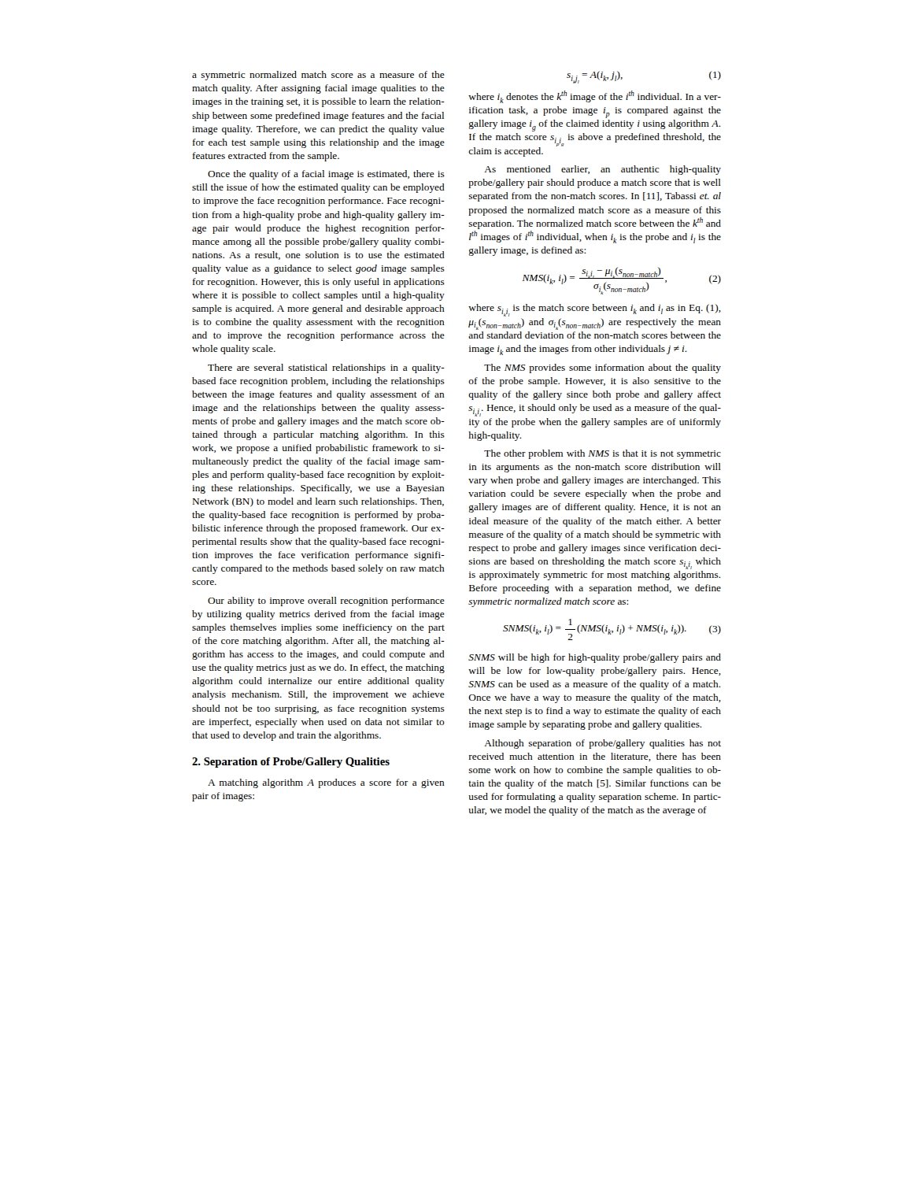a symmetric normalized match score as a measure of the match quality. After assigning facial image qualities to the images in the training set, it is possible to learn the relationship between some predefined image features and the facial image quality. Therefore, we can predict the quality value for each test sample using this relationship and the image features extracted from the sample.
Once the quality of a facial image is estimated, there is still the issue of how the estimated quality can be employed to improve the face recognition performance. Face recognition from a high-quality probe and high-quality gallery image pair would produce the highest recognition performance among all the possible probe/gallery quality combinations. As a result, one solution is to use the estimated quality value as a guidance to select good image samples for recognition. However, this is only useful in applications where it is possible to collect samples until a high-quality sample is acquired. A more general and desirable approach is to combine the quality assessment with the recognition and to improve the recognition performance across the whole quality scale.
There are several statistical relationships in a quality-based face recognition problem, including the relationships between the image features and quality assessment of an image and the relationships between the quality assessments of probe and gallery images and the match score obtained through a particular matching algorithm. In this work, we propose a unified probabilistic framework to simultaneously predict the quality of the facial image samples and perform quality-based face recognition by exploiting these relationships. Specifically, we use a Bayesian Network (BN) to model and learn such relationships. Then, the quality-based face recognition is performed by probabilistic inference through the proposed framework. Our experimental results show that the quality-based face recognition improves the face verification performance significantly compared to the methods based solely on raw match score.
Our ability to improve overall recognition performance by utilizing quality metrics derived from the facial image samples themselves implies some inefficiency on the part of the core matching algorithm. After all, the matching algorithm has access to the images, and could compute and use the quality metrics just as we do. In effect, the matching algorithm could internalize our entire additional quality analysis mechanism. Still, the improvement we achieve should not be too surprising, as face recognition systems are imperfect, especially when used on data not similar to that used to develop and train the algorithms.
2. Separation of Probe/Gallery Qualities
A matching algorithm A produces a score for a given pair of images:
sikjl = A(ik, jl), (1)
where ik denotes the kth image of the ith individual. In a verification task, a probe image ip is compared against the gallery image ig of the claimed identity i using algorithm A. If the match score sipig is above a predefined threshold, the claim is accepted.
As mentioned earlier, an authentic high-quality probe/gallery pair should produce a match score that is well separated from the non-match scores. In [11], Tabassi et. al proposed the normalized match score as a measure of this separation. The normalized match score between the kth and lth images of ith individual, when ik is the probe and il is the gallery image, is defined as:
NMS(ik, il) = sikil − μik(snon−match) σik(snon−match), (2)
where sikil is the match score between ik and il as in Eq. (1), μik(snon−match) and σik(snon−match) are respectively the mean and standard deviation of the non-match scores between the image ik and the images from other individuals j ≠ i.
The NMS provides some information about the quality of the probe sample. However, it is also sensitive to the quality of the gallery since both probe and gallery affect sikil. Hence, it should only be used as a measure of the quality of the probe when the gallery samples are of uniformly high-quality.
The other problem with NMS is that it is not symmetric in its arguments as the non-match score distribution will vary when probe and gallery images are interchanged. This variation could be severe especially when the probe and gallery images are of different quality. Hence, it is not an ideal measure of the quality of the match either. A better measure of the quality of a match should be symmetric with respect to probe and gallery images since verification decisions are based on thresholding the match score sikil which is approximately symmetric for most matching algorithms. Before proceeding with a separation method, we define symmetric normalized match score as:
SNMS(ik, il) = 12(NMS(ik, il) + NMS(il, ik)). (3)
SNMS will be high for high-quality probe/gallery pairs and will be low for low-quality probe/gallery pairs. Hence, SNMS can be used as a measure of the quality of a match. Once we have a way to measure the quality of the match, the next step is to find a way to estimate the quality of each image sample by separating probe and gallery qualities.
Although separation of probe/gallery qualities has not received much attention in the literature, there has been some work on how to combine the sample qualities to obtain the quality of the match [5]. Similar functions can be used for formulating a quality separation scheme. In particular, we model the quality of the match as the average of